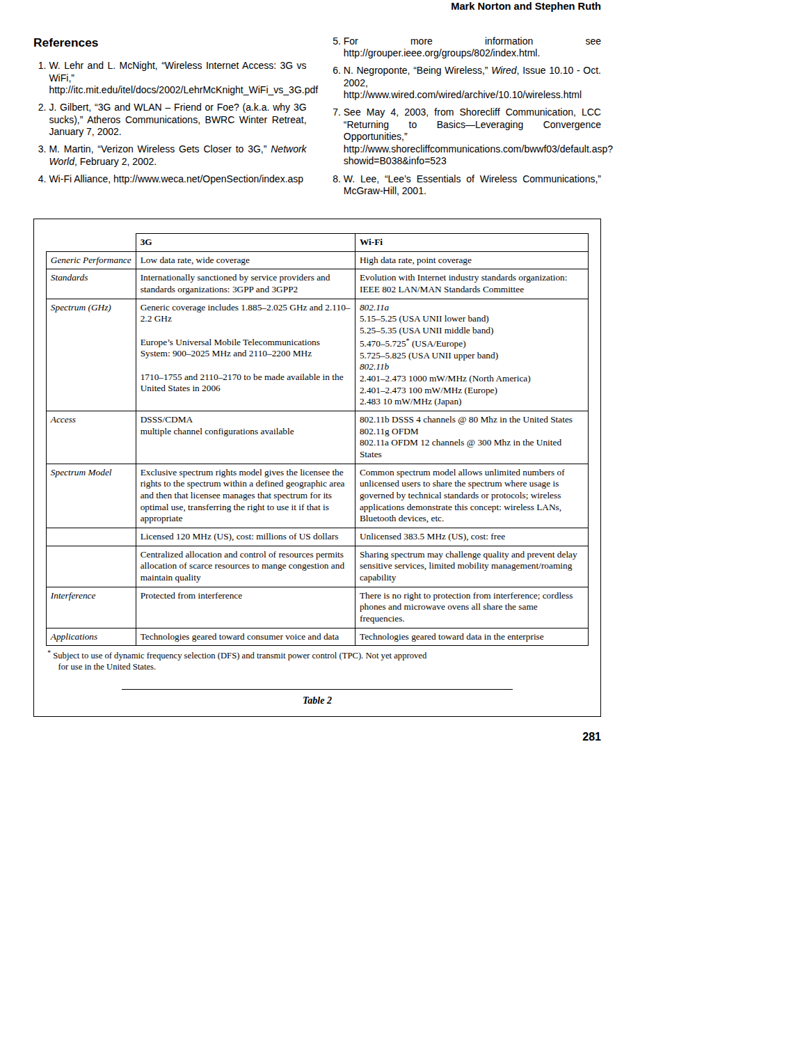Mark Norton and Stephen Ruth
References
W. Lehr and L. McNight, “Wireless Internet Access: 3G vs WiFi,” http://itc.mit.edu/itel/docs/2002/LehrMcKnight_WiFi_vs_3G.pdf
J. Gilbert, “3G and WLAN – Friend or Foe? (a.k.a. why 3G sucks),” Atheros Communications, BWRC Winter Retreat, January 7, 2002.
M. Martin, “Verizon Wireless Gets Closer to 3G,” Network World, February 2, 2002.
Wi-Fi Alliance, http://www.weca.net/OpenSection/index.asp
For more information see http://grouper.ieee.org/groups/802/index.html.
N. Negroponte, “Being Wireless,” Wired, Issue 10.10 - Oct. 2002, http://www.wired.com/wired/archive/10.10/wireless.html
See May 4, 2003, from Shorecliff Communication, LCC “Returning to Basics—Leveraging Convergence Opportunities,” http://www.shorecliffcommunications.com/bwwf03/default.asp?showid=B038&info=523
W. Lee, “Lee’s Essentials of Wireless Communications,” McGraw-Hill, 2001.
| | 3G | Wi-Fi |
| --- | --- | --- |
| Generic Performance | Low data rate, wide coverage | High data rate, point coverage |
| Standards | Internationally sanctioned by service providers and standards organizations: 3GPP and 3GPP2 | Evolution with Internet industry standards organization: IEEE 802 LAN/MAN Standards Committee |
| Spectrum (GHz) | Generic coverage includes 1.885–2.025 GHz and 2.110–2.2 GHz Europe’s Universal Mobile Telecommunications System: 900–2025 MHz and 2110–2200 MHz 1710–1755 and 2110–2170 to be made available in the United States in 2006 | 802.11a 5.15–5.25 (USA UNII lower band) 5.25–5.35 (USA UNII middle band) 5.470–5.725 * (USA/Europe) 5.725–5.825 (USA UNII upper band) 802.11b 2.401–2.473 1000 mW/MHz (North America) 2.401–2.473 100 mW/MHz (Europe) 2.483 10 mW/MHz (Japan) |
| Access | DSSS/CDMA multiple channel configurations available | 802.11b DSSS 4 channels @ 80 Mhz in the United States 802.11g OFDM 802.11a OFDM 12 channels @ 300 Mhz in the United States |
| Spectrum Model | Exclusive spectrum rights model gives the licensee the rights to the spectrum within a defined geographic area and then that licensee manages that spectrum for its optimal use, transferring the right to use it if that is appropriate | Common spectrum model allows unlimited numbers of unlicensed users to share the spectrum where usage is governed by technical standards or protocols; wireless applications demonstrate this concept: wireless LANs, Bluetooth devices, etc. |
| | Licensed 120 MHz (US), cost: millions of US dollars | Unlicensed 383.5 MHz (US), cost: free |
| | Centralized allocation and control of resources permits allocation of scarce resources to mange congestion and maintain quality | Sharing spectrum may challenge quality and prevent delay sensitive services, limited mobility management/roaming capability |
| Interference | Protected from interference | There is no right to protection from interference; cordless phones and microwave ovens all share the same frequencies. |
| Applications | Technologies geared toward consumer voice and data | Technologies geared toward data in the enterprise |
* Subject to use of dynamic frequency selection (DFS) and transmit power control (TPC). Not yet approved for use in the United States.
Table 2
281